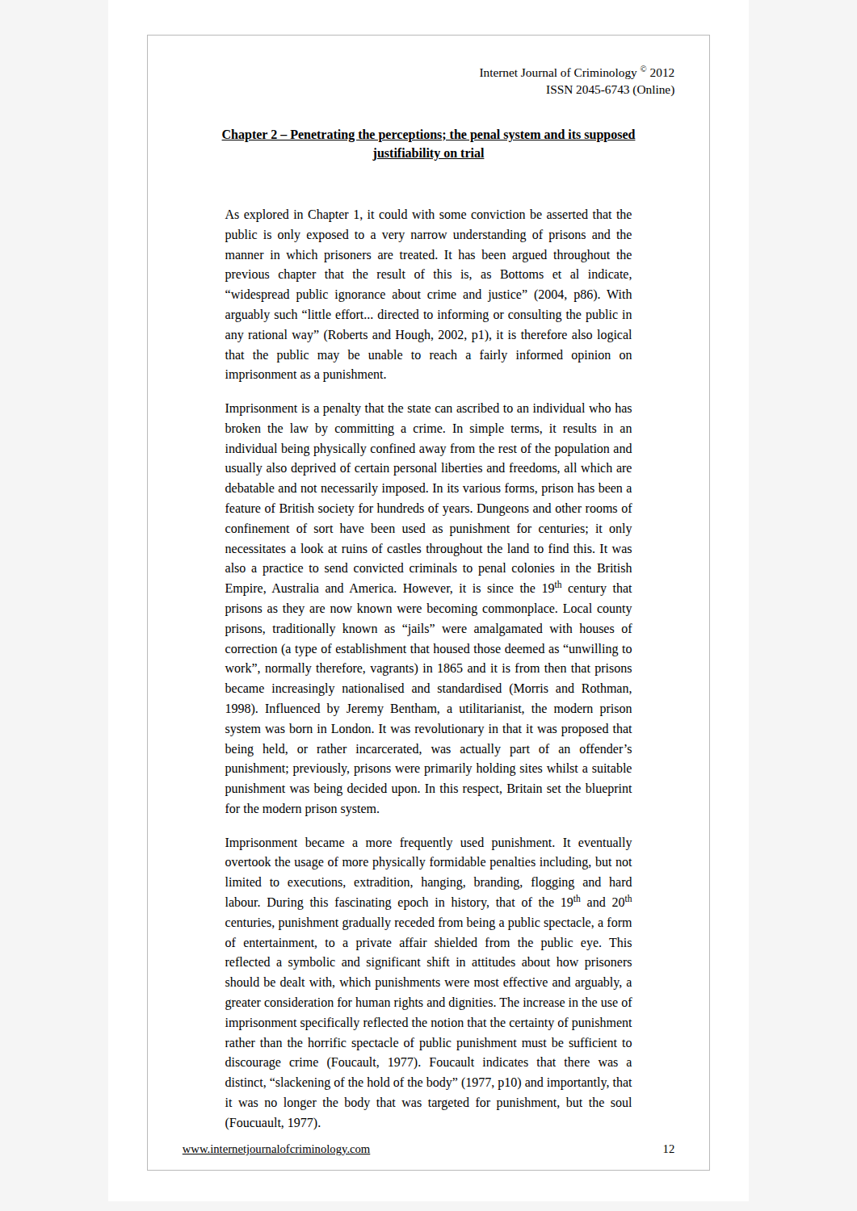Internet Journal of Criminology © 2012
ISSN 2045-6743 (Online)
Chapter 2 – Penetrating the perceptions; the penal system and its supposed justifiability on trial
As explored in Chapter 1, it could with some conviction be asserted that the public is only exposed to a very narrow understanding of prisons and the manner in which prisoners are treated. It has been argued throughout the previous chapter that the result of this is, as Bottoms et al indicate, “widespread public ignorance about crime and justice” (2004, p86). With arguably such “little effort... directed to informing or consulting the public in any rational way” (Roberts and Hough, 2002, p1), it is therefore also logical that the public may be unable to reach a fairly informed opinion on imprisonment as a punishment.
Imprisonment is a penalty that the state can ascribed to an individual who has broken the law by committing a crime. In simple terms, it results in an individual being physically confined away from the rest of the population and usually also deprived of certain personal liberties and freedoms, all which are debatable and not necessarily imposed. In its various forms, prison has been a feature of British society for hundreds of years. Dungeons and other rooms of confinement of sort have been used as punishment for centuries; it only necessitates a look at ruins of castles throughout the land to find this. It was also a practice to send convicted criminals to penal colonies in the British Empire, Australia and America. However, it is since the 19th century that prisons as they are now known were becoming commonplace. Local county prisons, traditionally known as “jails” were amalgamated with houses of correction (a type of establishment that housed those deemed as “unwilling to work”, normally therefore, vagrants) in 1865 and it is from then that prisons became increasingly nationalised and standardised (Morris and Rothman, 1998). Influenced by Jeremy Bentham, a utilitarianist, the modern prison system was born in London. It was revolutionary in that it was proposed that being held, or rather incarcerated, was actually part of an offender’s punishment; previously, prisons were primarily holding sites whilst a suitable punishment was being decided upon. In this respect, Britain set the blueprint for the modern prison system.
Imprisonment became a more frequently used punishment. It eventually overtook the usage of more physically formidable penalties including, but not limited to executions, extradition, hanging, branding, flogging and hard labour. During this fascinating epoch in history, that of the 19th and 20th centuries, punishment gradually receded from being a public spectacle, a form of entertainment, to a private affair shielded from the public eye. This reflected a symbolic and significant shift in attitudes about how prisoners should be dealt with, which punishments were most effective and arguably, a greater consideration for human rights and dignities. The increase in the use of imprisonment specifically reflected the notion that the certainty of punishment rather than the horrific spectacle of public punishment must be sufficient to discourage crime (Foucault, 1977). Foucault indicates that there was a distinct, “slackening of the hold of the body” (1977, p10) and importantly, that it was no longer the body that was targeted for punishment, but the soul (Foucuault, 1977).
www.internetjournalofcriminology.com 12